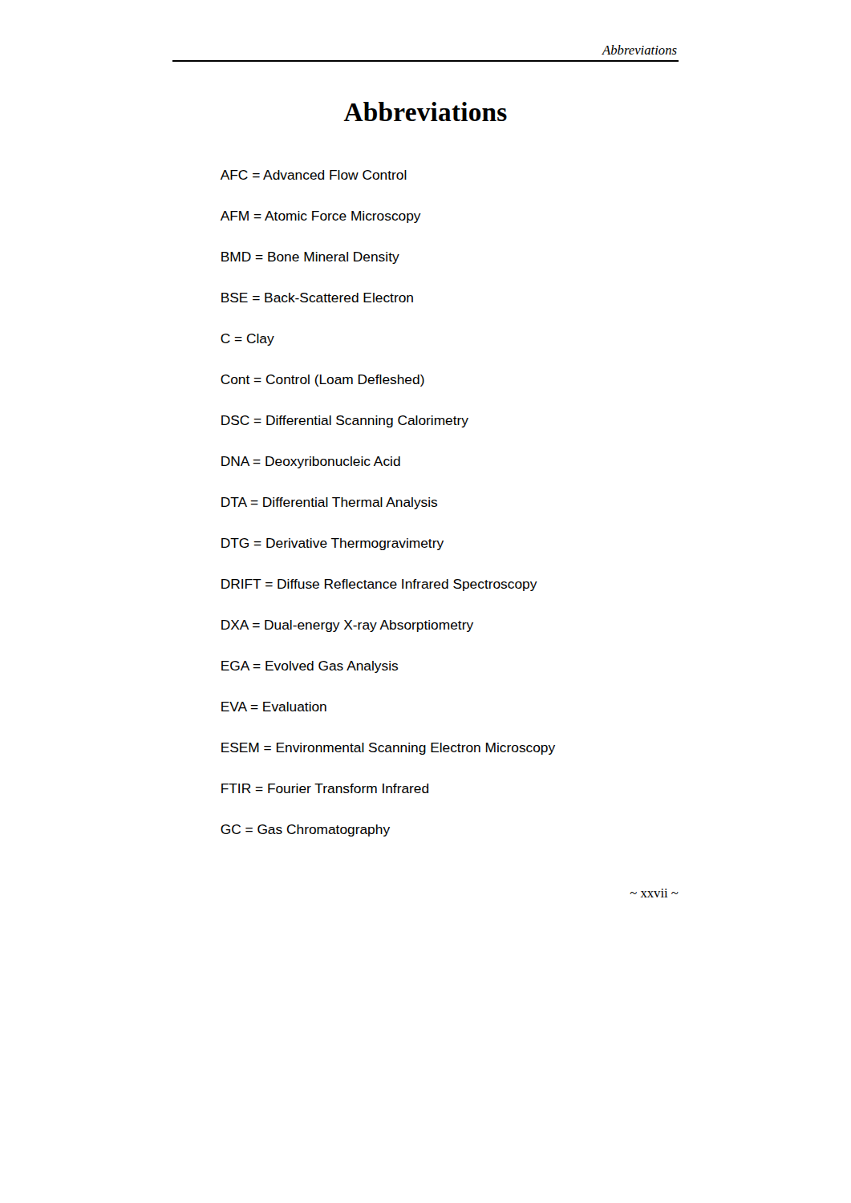Abbreviations
Abbreviations
AFC = Advanced Flow Control
AFM = Atomic Force Microscopy
BMD = Bone Mineral Density
BSE = Back-Scattered Electron
C = Clay
Cont = Control (Loam Defleshed)
DSC = Differential Scanning Calorimetry
DNA = Deoxyribonucleic Acid
DTA = Differential Thermal Analysis
DTG = Derivative Thermogravimetry
DRIFT = Diffuse Reflectance Infrared Spectroscopy
DXA = Dual-energy X-ray Absorptiometry
EGA = Evolved Gas Analysis
EVA = Evaluation
ESEM = Environmental Scanning Electron Microscopy
FTIR = Fourier Transform Infrared
GC = Gas Chromatography
~ xxvii ~